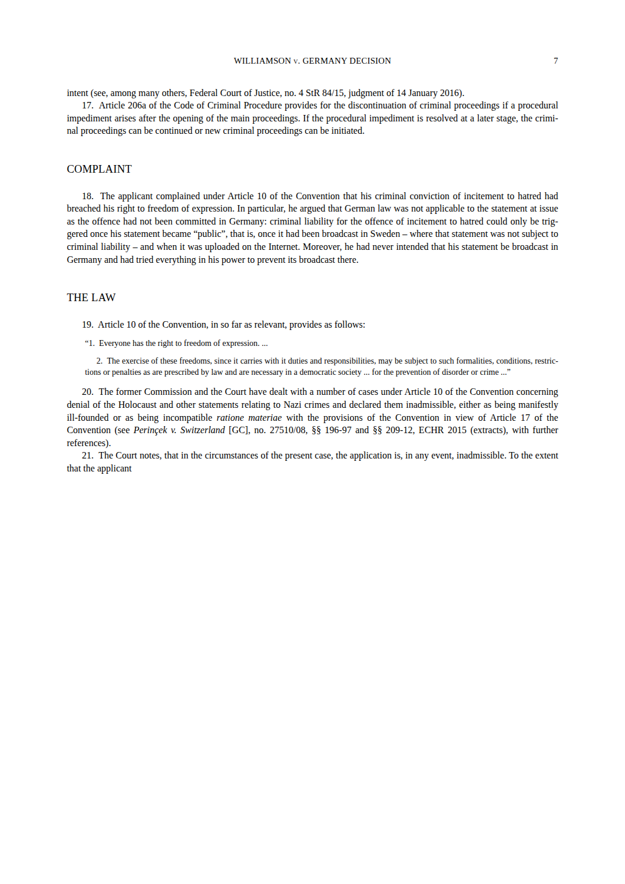WILLIAMSON v. GERMANY DECISION 7
intent (see, among many others, Federal Court of Justice, no. 4 StR 84/15, judgment of 14 January 2016).
17. Article 206a of the Code of Criminal Procedure provides for the discontinuation of criminal proceedings if a procedural impediment arises after the opening of the main proceedings. If the procedural impediment is resolved at a later stage, the criminal proceedings can be continued or new criminal proceedings can be initiated.
COMPLAINT
18. The applicant complained under Article 10 of the Convention that his criminal conviction of incitement to hatred had breached his right to freedom of expression. In particular, he argued that German law was not applicable to the statement at issue as the offence had not been committed in Germany: criminal liability for the offence of incitement to hatred could only be triggered once his statement became “public”, that is, once it had been broadcast in Sweden – where that statement was not subject to criminal liability – and when it was uploaded on the Internet. Moreover, he had never intended that his statement be broadcast in Germany and had tried everything in his power to prevent its broadcast there.
THE LAW
19. Article 10 of the Convention, in so far as relevant, provides as follows:
“1. Everyone has the right to freedom of expression. ...
2. The exercise of these freedoms, since it carries with it duties and responsibilities, may be subject to such formalities, conditions, restrictions or penalties as are prescribed by law and are necessary in a democratic society ... for the prevention of disorder or crime ...”
20. The former Commission and the Court have dealt with a number of cases under Article 10 of the Convention concerning denial of the Holocaust and other statements relating to Nazi crimes and declared them inadmissible, either as being manifestly ill-founded or as being incompatible ratione materiae with the provisions of the Convention in view of Article 17 of the Convention (see Perinçek v. Switzerland [GC], no. 27510/08, §§ 196-97 and §§ 209-12, ECHR 2015 (extracts), with further references).
21. The Court notes, that in the circumstances of the present case, the application is, in any event, inadmissible. To the extent that the applicant